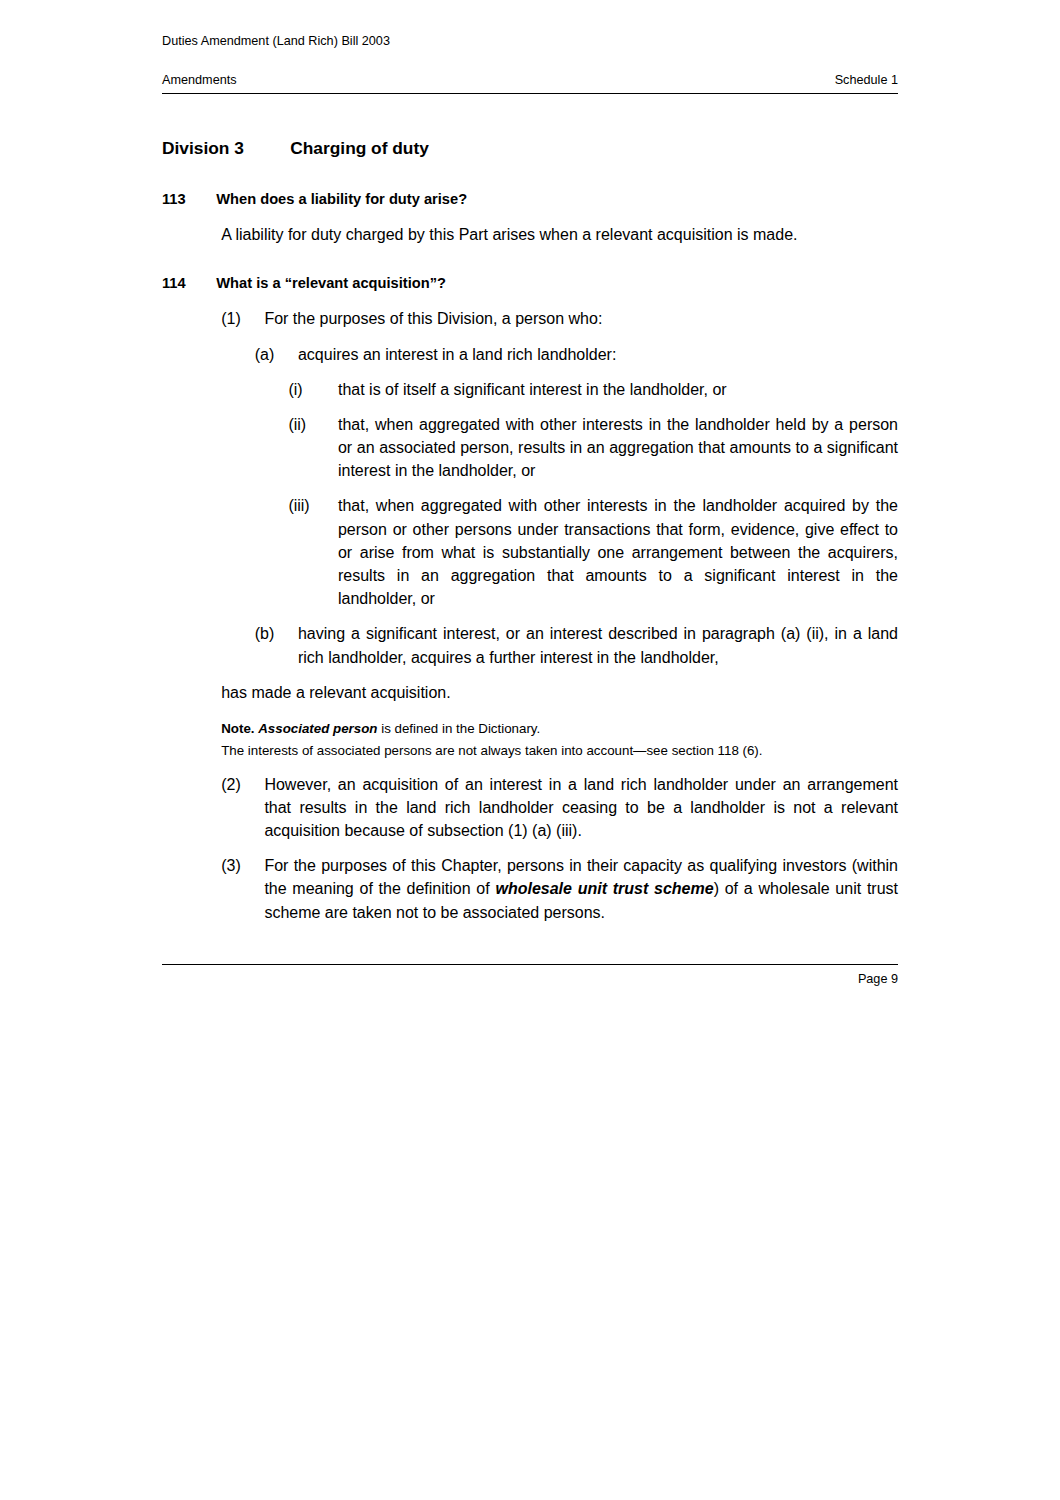Duties Amendment (Land Rich) Bill 2003
Amendments Schedule 1
Division 3 Charging of duty
113 When does a liability for duty arise?
A liability for duty charged by this Part arises when a relevant acquisition is made.
114 What is a “relevant acquisition”?
(1) For the purposes of this Division, a person who:
(a) acquires an interest in a land rich landholder:
(i) that is of itself a significant interest in the landholder, or
(ii) that, when aggregated with other interests in the landholder held by a person or an associated person, results in an aggregation that amounts to a significant interest in the landholder, or
(iii) that, when aggregated with other interests in the landholder acquired by the person or other persons under transactions that form, evidence, give effect to or arise from what is substantially one arrangement between the acquirers, results in an aggregation that amounts to a significant interest in the landholder, or
(b) having a significant interest, or an interest described in paragraph (a) (ii), in a land rich landholder, acquires a further interest in the landholder,
has made a relevant acquisition.
Note. Associated person is defined in the Dictionary.
The interests of associated persons are not always taken into account—see section 118 (6).
(2) However, an acquisition of an interest in a land rich landholder under an arrangement that results in the land rich landholder ceasing to be a landholder is not a relevant acquisition because of subsection (1) (a) (iii).
(3) For the purposes of this Chapter, persons in their capacity as qualifying investors (within the meaning of the definition of wholesale unit trust scheme) of a wholesale unit trust scheme are taken not to be associated persons.
Page 9